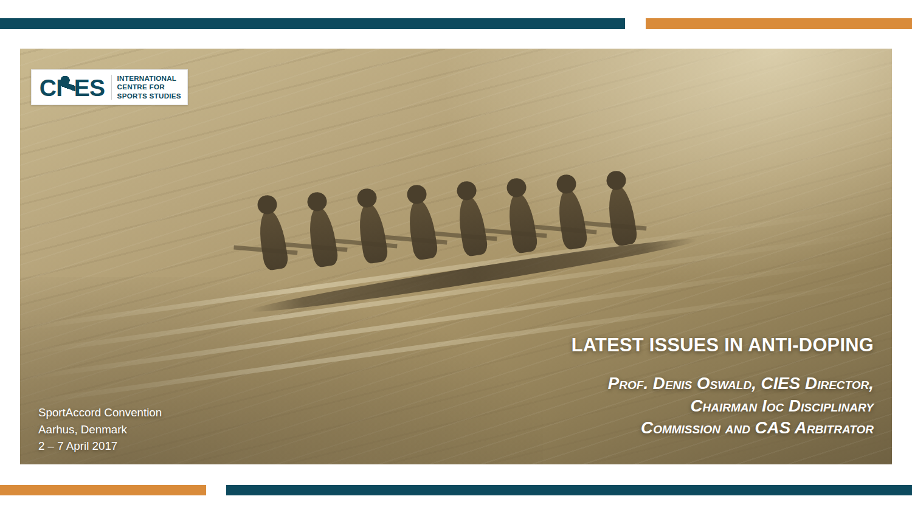CI ES CIES
International Centre for Sports Studies
Latest Issues in Anti-Doping
Prof. Denis Oswald, CIES D irector,
Chairman Ioc Disciplinary
Commission and CAS A rbitrator
SportAccord Convention
Aarhus, Denmark
2 – 7 April 2017